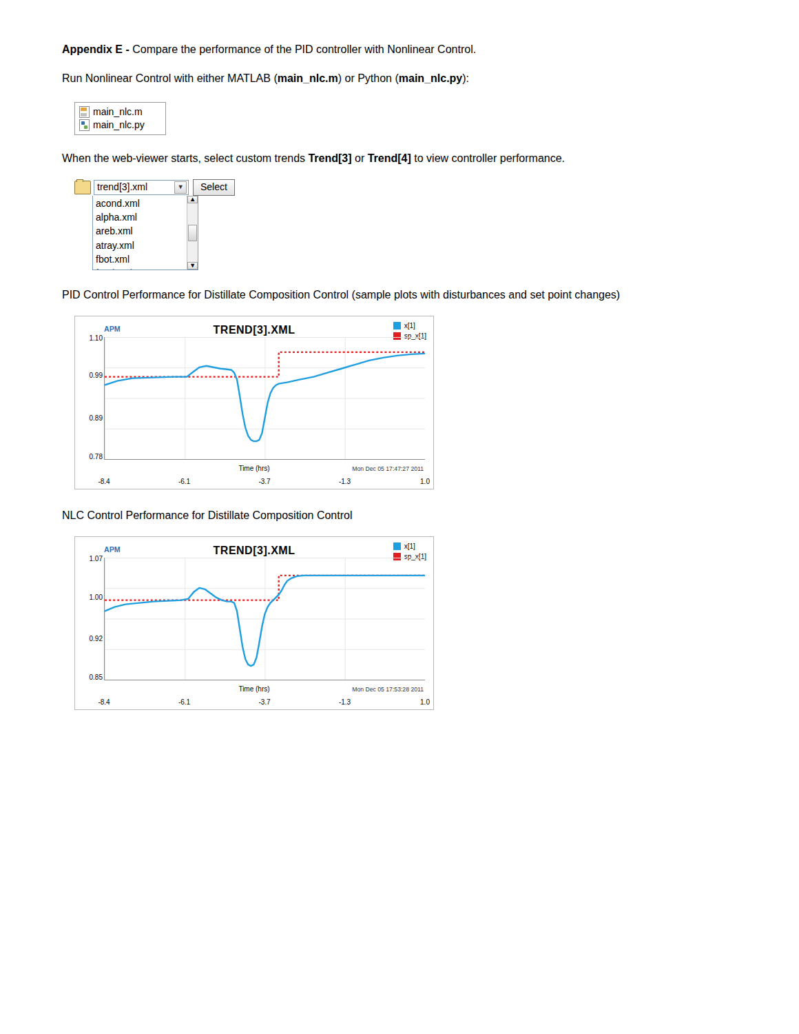Appendix E - Compare the performance of the PID controller with Nonlinear Control.
Run Nonlinear Control with either MATLAB (main_nlc.m) or Python (main_nlc.py):
main_nlc.m
main_nlc.py
When the web-viewer starts, select custom trends Trend[3] or Trend[4] to view controller performance.
trend[3].xml ▼
Select
acond.xml
alpha.xml
areb.xml
atray.xml
fbot.xml
feed.xml
▲
▼
PID Control Performance for Distillate Composition Control (sample plots with disturbances and set point changes)
APM
TREND[3].XML
x[1]
sp_x[1]
1.10 0.99 0.89 0.78
-8.4 -6.1 -3.7 -1.3 1.0
Time (hrs)
Mon Dec 05 17:47:27 2011
NLC Control Performance for Distillate Composition Control
APM
TREND[3].XML
x[1]
sp_x[1]
1.07 1.00 0.92 0.85
-8.4 -6.1 -3.7 -1.3 1.0
Time (hrs)
Mon Dec 05 17:53:28 2011